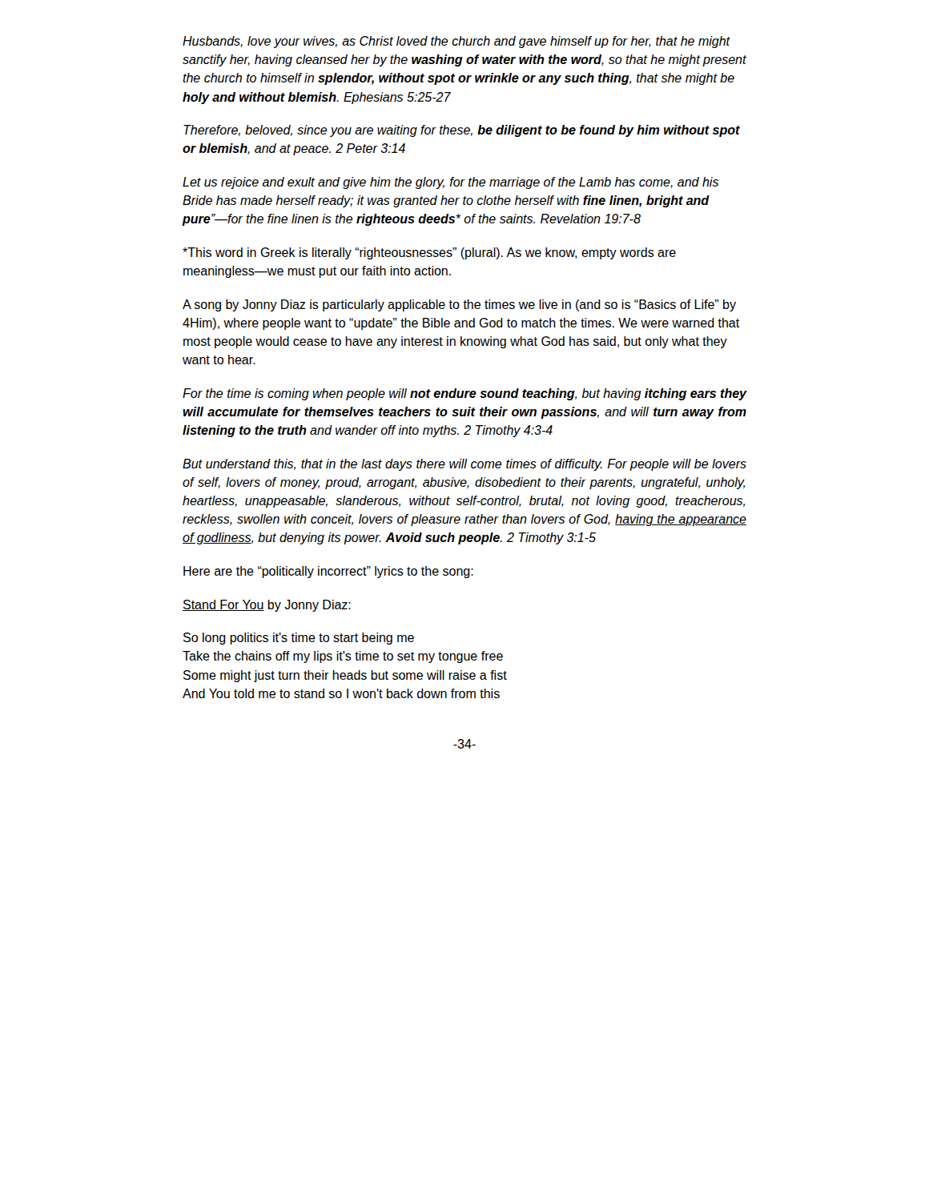Husbands, love your wives, as Christ loved the church and gave himself up for her, that he might sanctify her, having cleansed her by the washing of water with the word, so that he might present the church to himself in splendor, without spot or wrinkle or any such thing, that she might be holy and without blemish. Ephesians 5:25-27
Therefore, beloved, since you are waiting for these, be diligent to be found by him without spot or blemish, and at peace. 2 Peter 3:14
Let us rejoice and exult and give him the glory, for the marriage of the Lamb has come, and his Bride has made herself ready; it was granted her to clothe herself with fine linen, bright and pure”—for the fine linen is the righteous deeds* of the saints. Revelation 19:7-8
*This word in Greek is literally “righteousnesses” (plural). As we know, empty words are meaningless—we must put our faith into action.
A song by Jonny Diaz is particularly applicable to the times we live in (and so is “Basics of Life” by 4Him), where people want to “update” the Bible and God to match the times. We were warned that most people would cease to have any interest in knowing what God has said, but only what they want to hear.
For the time is coming when people will not endure sound teaching, but having itching ears they will accumulate for themselves teachers to suit their own passions, and will turn away from listening to the truth and wander off into myths. 2 Timothy 4:3-4
But understand this, that in the last days there will come times of difficulty. For people will be lovers of self, lovers of money, proud, arrogant, abusive, disobedient to their parents, ungrateful, unholy, heartless, unappeasable, slanderous, without self-control, brutal, not loving good, treacherous, reckless, swollen with conceit, lovers of pleasure rather than lovers of God, having the appearance of godliness, but denying its power. Avoid such people. 2 Timothy 3:1-5
Here are the “politically incorrect” lyrics to the song:
Stand For You by Jonny Diaz:
So long politics it's time to start being me
Take the chains off my lips it's time to set my tongue free
Some might just turn their heads but some will raise a fist
And You told me to stand so I won't back down from this
-34-